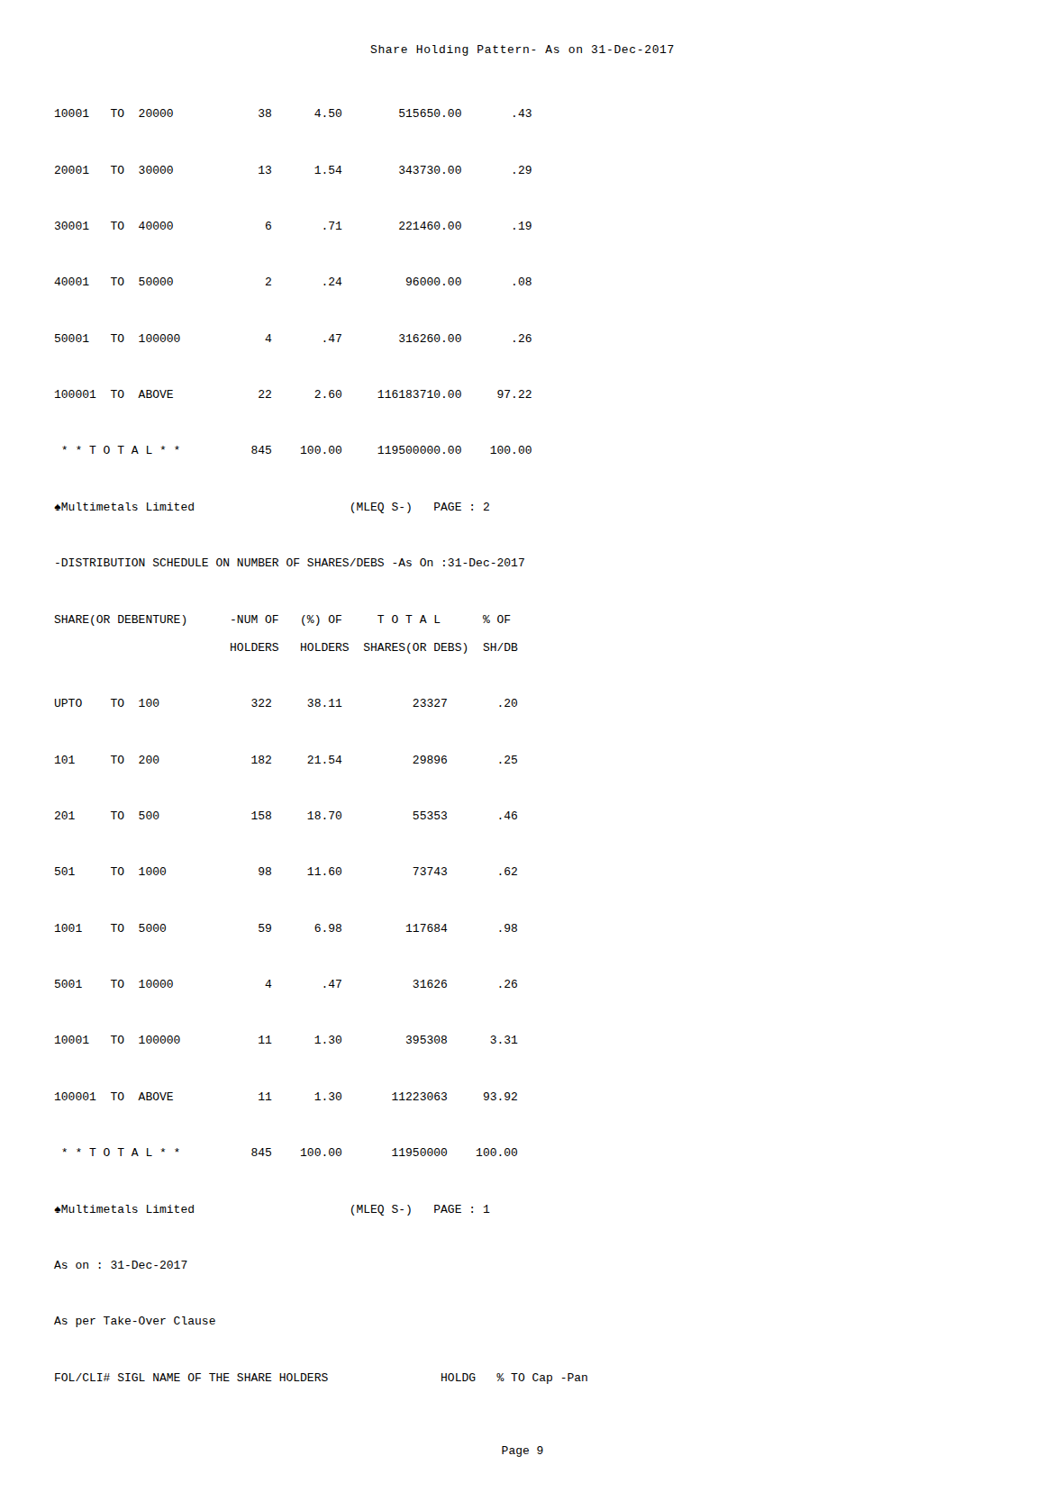Share Holding Pattern- As on 31-Dec-2017
10001   TO  20000            38      4.50        515650.00       .43

20001   TO  30000            13      1.54        343730.00       .29

30001   TO  40000             6       .71        221460.00       .19

40001   TO  50000             2       .24         96000.00       .08

50001   TO  100000            4       .47        316260.00       .26

100001  TO  ABOVE            22      2.60     116183710.00     97.22

 * * T O T A L * *          845    100.00     119500000.00    100.00

♠Multimetals Limited                      (MLEQ S-)   PAGE : 2

-DISTRIBUTION SCHEDULE ON NUMBER OF SHARES/DEBS -As On :31-Dec-2017

SHARE(OR DEBENTURE)      -NUM OF   (%) OF     T O T A L      % OF
                         HOLDERS   HOLDERS  SHARES(OR DEBS)  SH/DB

UPTO    TO  100             322     38.11          23327       .20

101     TO  200             182     21.54          29896       .25

201     TO  500             158     18.70          55353       .46

501     TO  1000             98     11.60          73743       .62

1001    TO  5000             59      6.98         117684       .98

5001    TO  10000             4       .47          31626       .26

10001   TO  100000           11      1.30         395308      3.31

100001  TO  ABOVE            11      1.30       11223063     93.92

 * * T O T A L * *          845    100.00       11950000    100.00

♠Multimetals Limited                      (MLEQ S-)   PAGE : 1

As on : 31-Dec-2017

As per Take-Over Clause

FOL/CLI# SIGL NAME OF THE SHARE HOLDERS                HOLDG   % TO Cap -Pan
Page 9